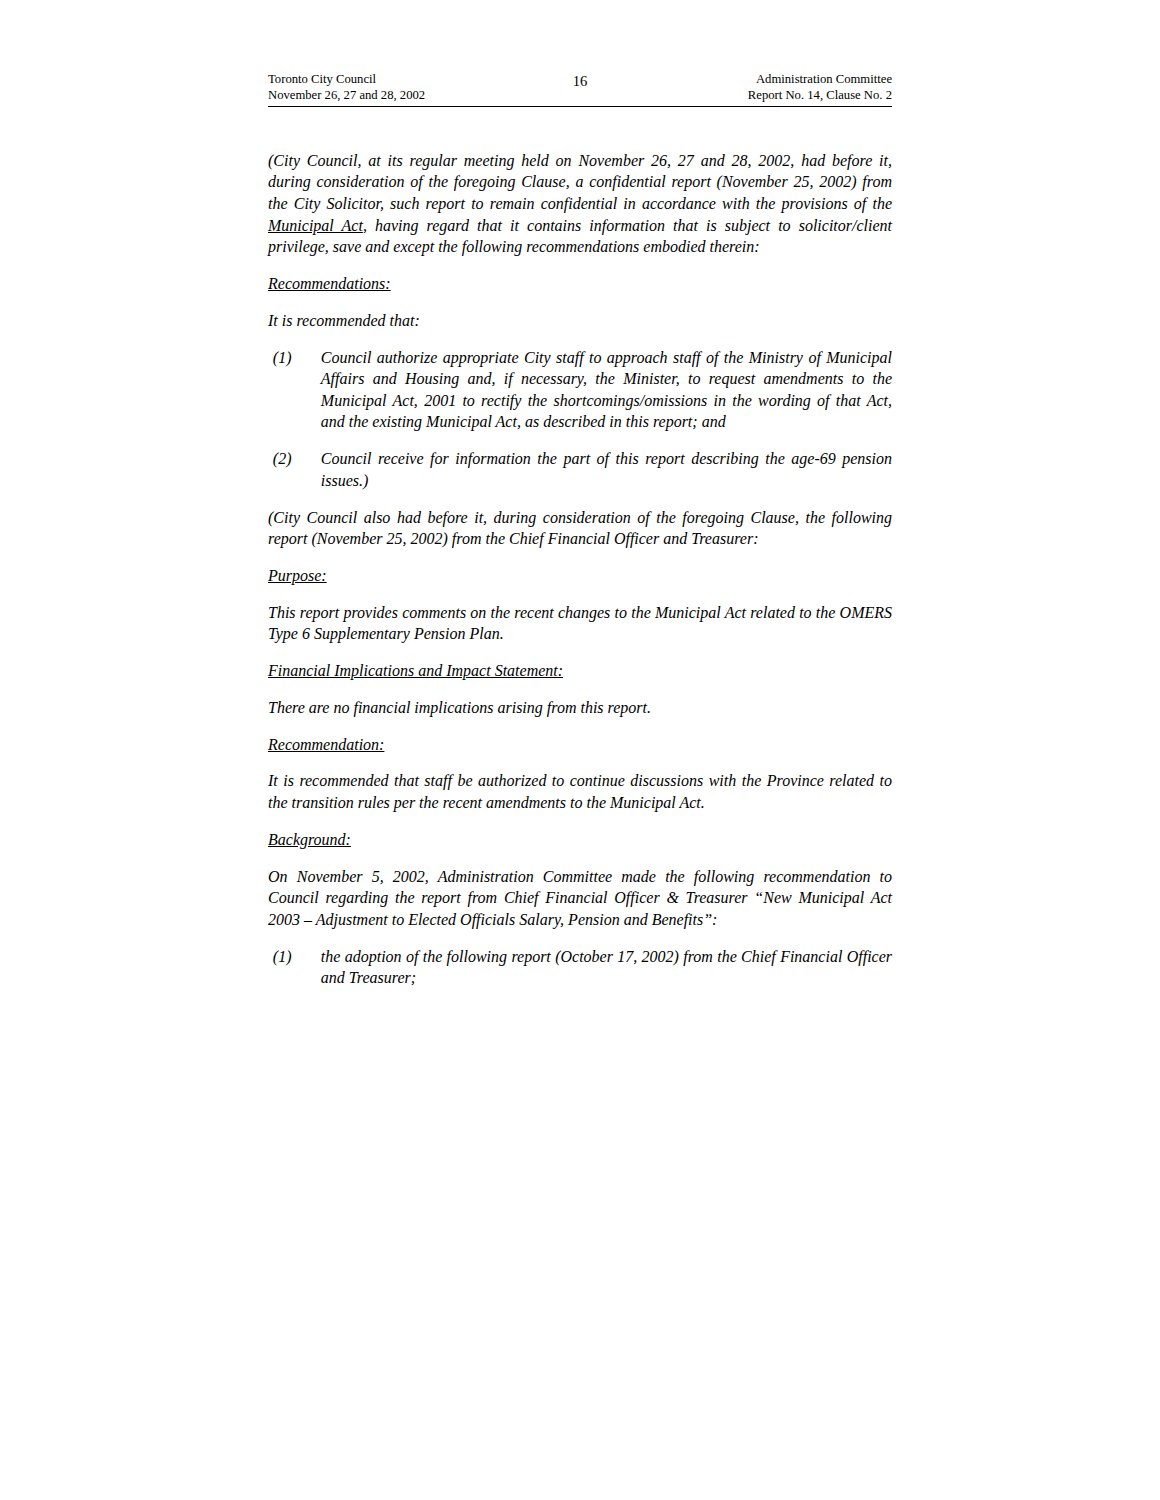| Toronto City Council November 26, 27 and 28, 2002 | 16 | Administration Committee Report No. 14, Clause No. 2 |
(City Council, at its regular meeting held on November 26, 27 and 28, 2002, had before it, during consideration of the foregoing Clause, a confidential report (November 25, 2002) from the City Solicitor, such report to remain confidential in accordance with the provisions of the Municipal Act, having regard that it contains information that is subject to solicitor/client privilege, save and except the following recommendations embodied therein:
Recommendations:
It is recommended that:
(1)
Council authorize appropriate City staff to approach staff of the Ministry of Municipal Affairs and Housing and, if necessary, the Minister, to request amendments to the Municipal Act, 2001 to rectify the shortcomings/omissions in the wording of that Act, and the existing Municipal Act, as described in this report; and
(2)
Council receive for information the part of this report describing the age-69 pension issues.)
(City Council also had before it, during consideration of the foregoing Clause, the following report (November 25, 2002) from the Chief Financial Officer and Treasurer:
Purpose:
This report provides comments on the recent changes to the Municipal Act related to the OMERS Type 6 Supplementary Pension Plan.
Financial Implications and Impact Statement:
There are no financial implications arising from this report.
Recommendation:
It is recommended that staff be authorized to continue discussions with the Province related to the transition rules per the recent amendments to the Municipal Act.
Background:
On November 5, 2002, Administration Committee made the following recommendation to Council regarding the report from Chief Financial Officer & Treasurer “New Municipal Act 2003 – Adjustment to Elected Officials Salary, Pension and Benefits”:
(1)
the adoption of the following report (October 17, 2002) from the Chief Financial Officer and Treasurer;